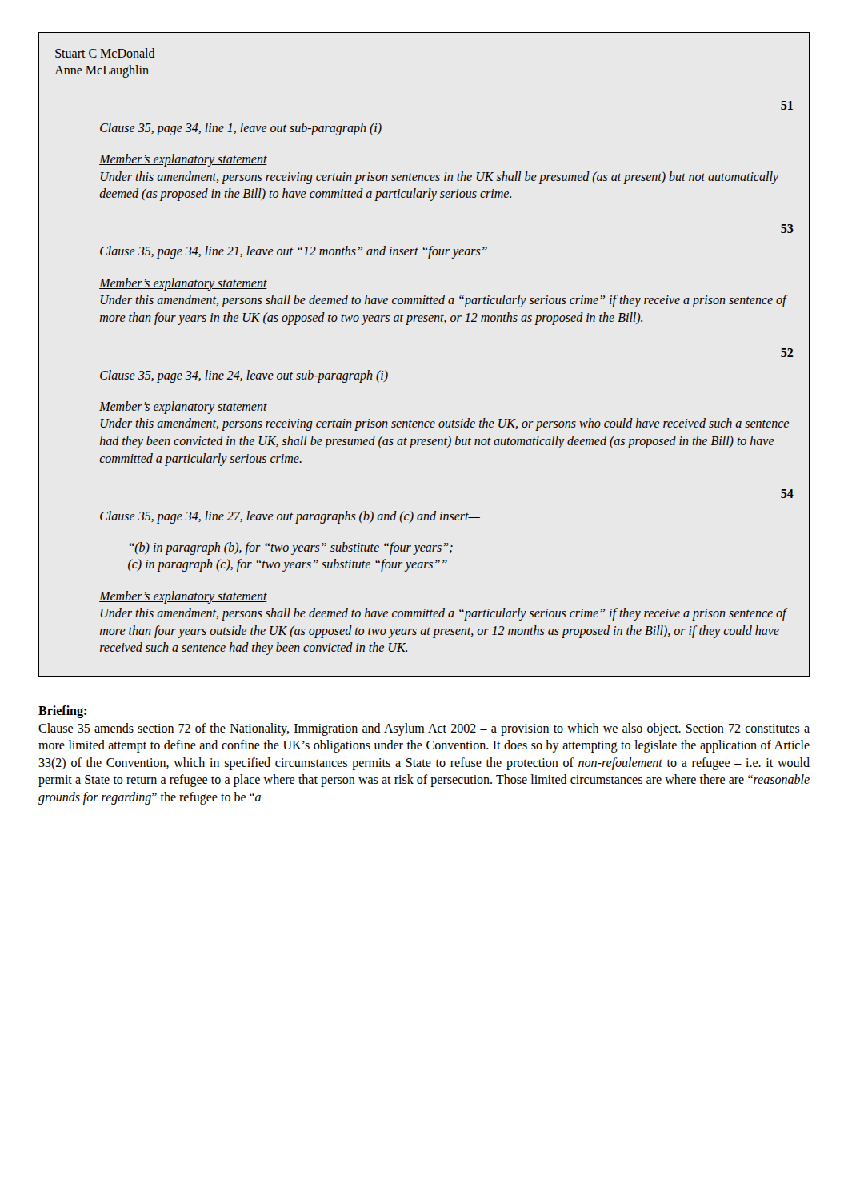Stuart C McDonald
Anne McLaughlin
51
Clause 35, page 34, line 1, leave out sub-paragraph (i)
Member’s explanatory statement
Under this amendment, persons receiving certain prison sentences in the UK shall be presumed (as at present) but not automatically deemed (as proposed in the Bill) to have committed a particularly serious crime.
53
Clause 35, page 34, line 21, leave out “12 months” and insert “four years”
Member’s explanatory statement
Under this amendment, persons shall be deemed to have committed a “particularly serious crime” if they receive a prison sentence of more than four years in the UK (as opposed to two years at present, or 12 months as proposed in the Bill).
52
Clause 35, page 34, line 24, leave out sub-paragraph (i)
Member’s explanatory statement
Under this amendment, persons receiving certain prison sentence outside the UK, or persons who could have received such a sentence had they been convicted in the UK, shall be presumed (as at present) but not automatically deemed (as proposed in the Bill) to have committed a particularly serious crime.
54
Clause 35, page 34, line 27, leave out paragraphs (b) and (c) and insert—
“(b) in paragraph (b), for “two years” substitute “four years”;
(c) in paragraph (c), for “two years” substitute “four years””
Member’s explanatory statement
Under this amendment, persons shall be deemed to have committed a “particularly serious crime” if they receive a prison sentence of more than four years outside the UK (as opposed to two years at present, or 12 months as proposed in the Bill), or if they could have received such a sentence had they been convicted in the UK.
Briefing:
Clause 35 amends section 72 of the Nationality, Immigration and Asylum Act 2002 – a provision to which we also object. Section 72 constitutes a more limited attempt to define and confine the UK’s obligations under the Convention. It does so by attempting to legislate the application of Article 33(2) of the Convention, which in specified circumstances permits a State to refuse the protection of non-refoulement to a refugee – i.e. it would permit a State to return a refugee to a place where that person was at risk of persecution. Those limited circumstances are where there are “reasonable grounds for regarding” the refugee to be “a